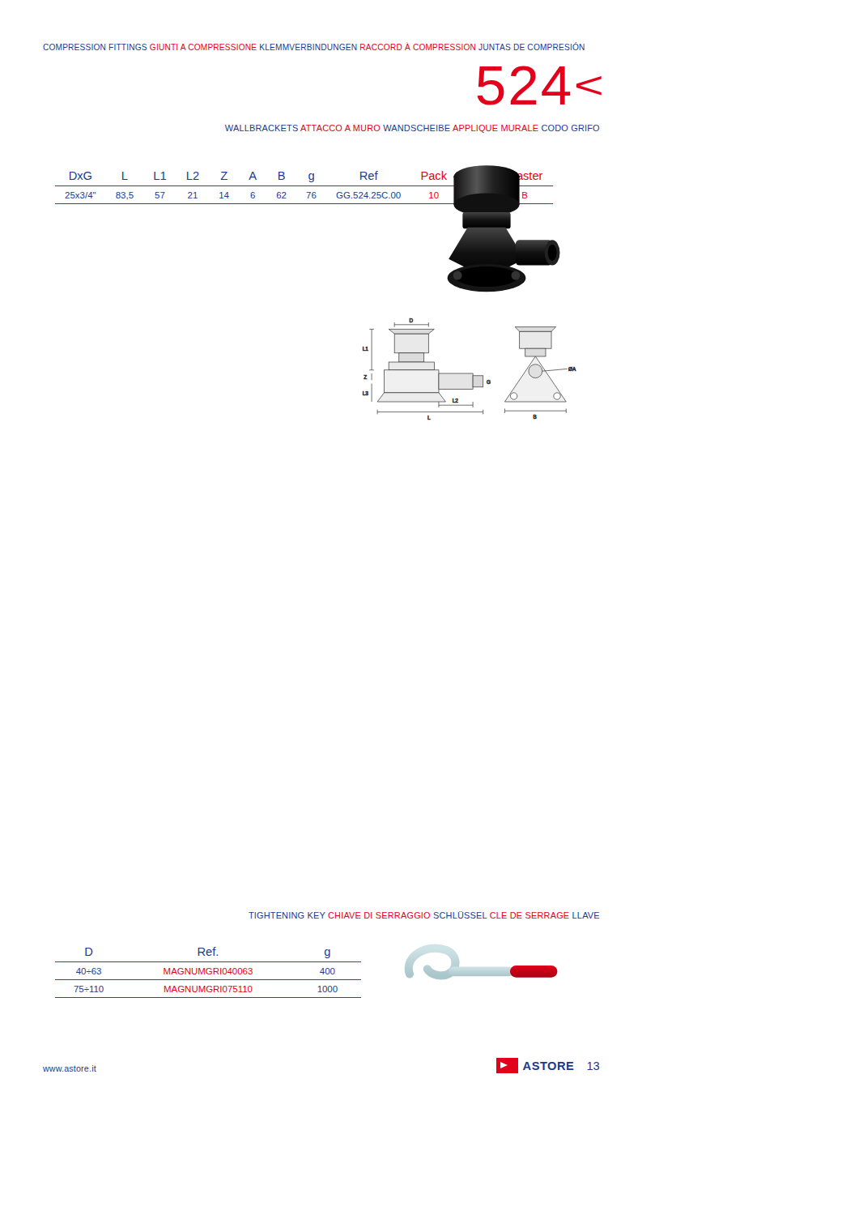COMPRESSION FITTINGS GIUNTI A COMPRESSIONE KLEMMVERBINDUNGEN RACCORD À COMPRESSION JUNTAS DE COMPRESIÓN
524<
WALLBRACKETS ATTACCO A MURO WANDSCHEIBE APPLIQUE MURALE CODO GRIFO
| DxG | L | L1 | L2 | Z | A | B | g | Ref | Pack | Box | Master |
| --- | --- | --- | --- | --- | --- | --- | --- | --- | --- | --- | --- |
| 25x3/4" | 83,5 | 57 | 21 | 14 | 6 | 62 | 76 | GG.524.25C.00 | 10 | 150 | B |
TIGHTENING KEY CHIAVE DI SERRAGGIO SCHLÜSSEL CLE DE SERRAGE LLAVE
| D | Ref. | g |
| --- | --- | --- |
| 40÷63 | MAGNUMGRI040063 | 400 |
| 75÷110 | MAGNUMGRI075110 | 1000 |
www.astore.it
ASTORE 13